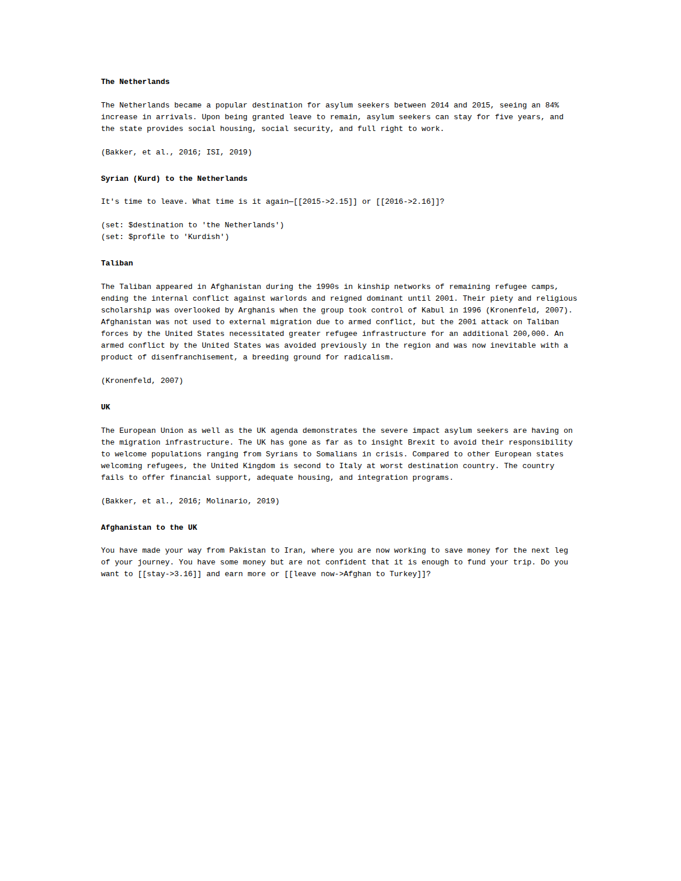The Netherlands
The Netherlands became a popular destination for asylum seekers between 2014 and 2015, seeing an 84% increase in arrivals. Upon being granted leave to remain, asylum seekers can stay for five years, and the state provides social housing, social security, and full right to work.
(Bakker, et al., 2016; ISI, 2019)
Syrian (Kurd) to the Netherlands
It's time to leave. What time is it again—[[2015->2.15]] or [[2016->2.16]]?
(set: $destination to 'the Netherlands') (set: $profile to 'Kurdish')
Taliban
The Taliban appeared in Afghanistan during the 1990s in kinship networks of remaining refugee camps, ending the internal conflict against warlords and reigned dominant until 2001. Their piety and religious scholarship was overlooked by Arghanis when the group took control of Kabul in 1996 (Kronenfeld, 2007). Afghanistan was not used to external migration due to armed conflict, but the 2001 attack on Taliban forces by the United States necessitated greater refugee infrastructure for an additional 200,000. An armed conflict by the United States was avoided previously in the region and was now inevitable with a product of disenfranchisement, a breeding ground for radicalism.
(Kronenfeld, 2007)
UK
The European Union as well as the UK agenda demonstrates the severe impact asylum seekers are having on the migration infrastructure. The UK has gone as far as to insight Brexit to avoid their responsibility to welcome populations ranging from Syrians to Somalians in crisis. Compared to other European states welcoming refugees, the United Kingdom is second to Italy at worst destination country. The country fails to offer financial support, adequate housing, and integration programs.
(Bakker, et al., 2016; Molinario, 2019)
Afghanistan to the UK
You have made your way from Pakistan to Iran, where you are now working to save money for the next leg of your journey. You have some money but are not confident that it is enough to fund your trip. Do you want to [[stay->3.16]] and earn more or [[leave now->Afghan to Turkey]]?